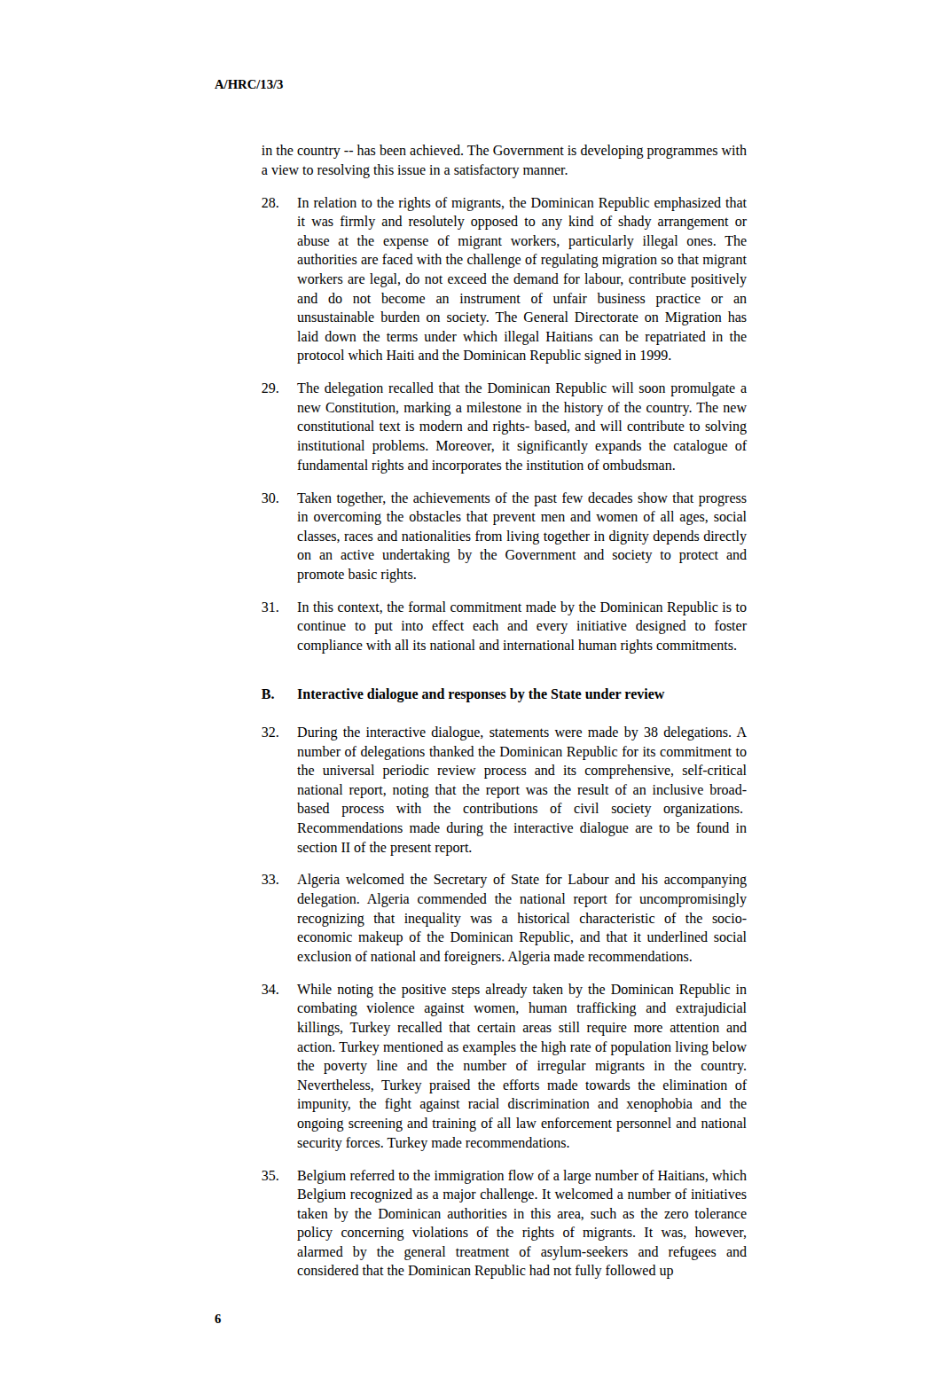A/HRC/13/3
in the country -- has been achieved. The Government is developing programmes with a view to resolving this issue in a satisfactory manner.
28. In relation to the rights of migrants, the Dominican Republic emphasized that it was firmly and resolutely opposed to any kind of shady arrangement or abuse at the expense of migrant workers, particularly illegal ones. The authorities are faced with the challenge of regulating migration so that migrant workers are legal, do not exceed the demand for labour, contribute positively and do not become an instrument of unfair business practice or an unsustainable burden on society. The General Directorate on Migration has laid down the terms under which illegal Haitians can be repatriated in the protocol which Haiti and the Dominican Republic signed in 1999.
29. The delegation recalled that the Dominican Republic will soon promulgate a new Constitution, marking a milestone in the history of the country. The new constitutional text is modern and rights- based, and will contribute to solving institutional problems. Moreover, it significantly expands the catalogue of fundamental rights and incorporates the institution of ombudsman.
30. Taken together, the achievements of the past few decades show that progress in overcoming the obstacles that prevent men and women of all ages, social classes, races and nationalities from living together in dignity depends directly on an active undertaking by the Government and society to protect and promote basic rights.
31. In this context, the formal commitment made by the Dominican Republic is to continue to put into effect each and every initiative designed to foster compliance with all its national and international human rights commitments.
B. Interactive dialogue and responses by the State under review
32. During the interactive dialogue, statements were made by 38 delegations. A number of delegations thanked the Dominican Republic for its commitment to the universal periodic review process and its comprehensive, self-critical national report, noting that the report was the result of an inclusive broad-based process with the contributions of civil society organizations. Recommendations made during the interactive dialogue are to be found in section II of the present report.
33. Algeria welcomed the Secretary of State for Labour and his accompanying delegation. Algeria commended the national report for uncompromisingly recognizing that inequality was a historical characteristic of the socio-economic makeup of the Dominican Republic, and that it underlined social exclusion of national and foreigners. Algeria made recommendations.
34. While noting the positive steps already taken by the Dominican Republic in combating violence against women, human trafficking and extrajudicial killings, Turkey recalled that certain areas still require more attention and action. Turkey mentioned as examples the high rate of population living below the poverty line and the number of irregular migrants in the country. Nevertheless, Turkey praised the efforts made towards the elimination of impunity, the fight against racial discrimination and xenophobia and the ongoing screening and training of all law enforcement personnel and national security forces. Turkey made recommendations.
35. Belgium referred to the immigration flow of a large number of Haitians, which Belgium recognized as a major challenge. It welcomed a number of initiatives taken by the Dominican authorities in this area, such as the zero tolerance policy concerning violations of the rights of migrants. It was, however, alarmed by the general treatment of asylum-seekers and refugees and considered that the Dominican Republic had not fully followed up
6